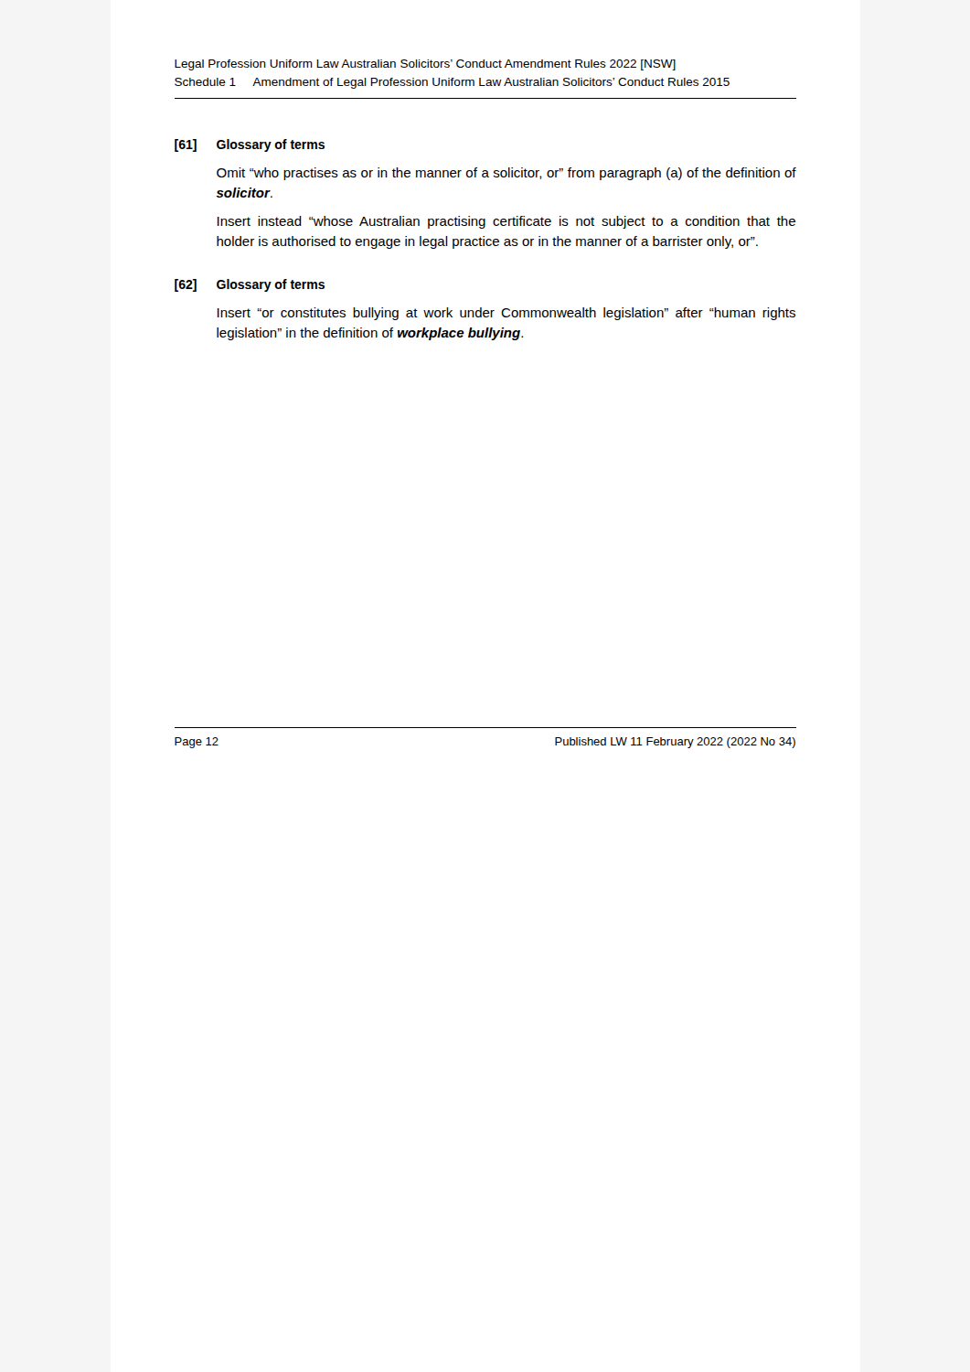Legal Profession Uniform Law Australian Solicitors’ Conduct Amendment Rules 2022 [NSW]
Schedule 1 Amendment of Legal Profession Uniform Law Australian Solicitors’ Conduct Rules 2015
[61] Glossary of terms
Omit “who practises as or in the manner of a solicitor, or” from paragraph (a) of the definition of solicitor.
Insert instead “whose Australian practising certificate is not subject to a condition that the holder is authorised to engage in legal practice as or in the manner of a barrister only, or”.
[62] Glossary of terms
Insert “or constitutes bullying at work under Commonwealth legislation” after “human rights legislation” in the definition of workplace bullying.
Page 12 Published LW 11 February 2022 (2022 No 34)